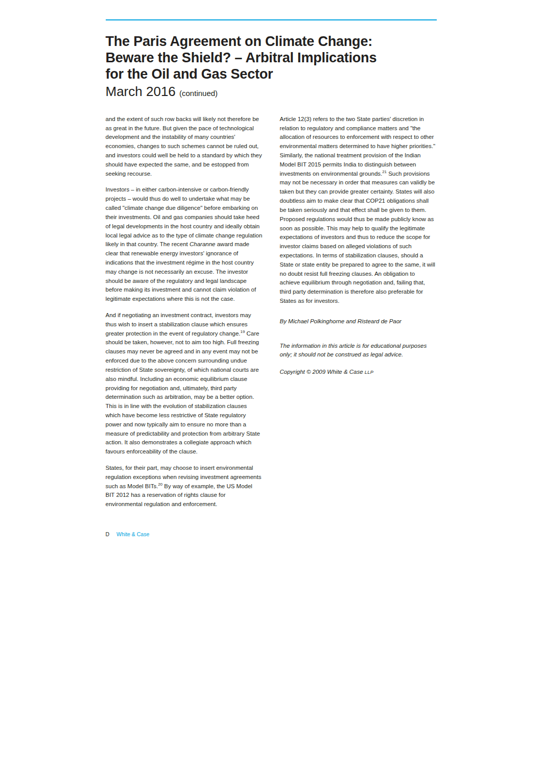The Paris Agreement on Climate Change:
Beware the Shield? – Arbitral Implications
for the Oil and Gas Sector
March 2016 (continued)
and the extent of such row backs will likely not therefore be as great in the future. But given the pace of technological development and the instability of many countries' economies, changes to such schemes cannot be ruled out, and investors could well be held to a standard by which they should have expected the same, and be estopped from seeking recourse.
Investors – in either carbon-intensive or carbon-friendly projects – would thus do well to undertake what may be called "climate change due diligence" before embarking on their investments. Oil and gas companies should take heed of legal developments in the host country and ideally obtain local legal advice as to the type of climate change regulation likely in that country. The recent Charanne award made clear that renewable energy investors' ignorance of indications that the investment régime in the host country may change is not necessarily an excuse. The investor should be aware of the regulatory and legal landscape before making its investment and cannot claim violation of legitimate expectations where this is not the case.
And if negotiating an investment contract, investors may thus wish to insert a stabilization clause which ensures greater protection in the event of regulatory change.19 Care should be taken, however, not to aim too high. Full freezing clauses may never be agreed and in any event may not be enforced due to the above concern surrounding undue restriction of State sovereignty, of which national courts are also mindful. Including an economic equilibrium clause providing for negotiation and, ultimately, third party determination such as arbitration, may be a better option. This is in line with the evolution of stabilization clauses which have become less restrictive of State regulatory power and now typically aim to ensure no more than a measure of predictability and protection from arbitrary State action. It also demonstrates a collegiate approach which favours enforceability of the clause.
States, for their part, may choose to insert environmental regulation exceptions when revising investment agreements such as Model BITs.20 By way of example, the US Model BIT 2012 has a reservation of rights clause for environmental regulation and enforcement.
Article 12(3) refers to the two State parties' discretion in relation to regulatory and compliance matters and "the allocation of resources to enforcement with respect to other environmental matters determined to have higher priorities." Similarly, the national treatment provision of the Indian Model BIT 2015 permits India to distinguish between investments on environmental grounds.21 Such provisions may not be necessary in order that measures can validly be taken but they can provide greater certainty. States will also doubtless aim to make clear that COP21 obligations shall be taken seriously and that effect shall be given to them. Proposed regulations would thus be made publicly know as soon as possible. This may help to qualify the legitimate expectations of investors and thus to reduce the scope for investor claims based on alleged violations of such expectations. In terms of stabilization clauses, should a State or state entity be prepared to agree to the same, it will no doubt resist full freezing clauses. An obligation to achieve equilibrium through negotiation and, failing that, third party determination is therefore also preferable for States as for investors.
By Michael Polkinghorne and Risteard de Paor
The information in this article is for educational purposes only; it should not be construed as legal advice.
Copyright © 2009 White & Case LLP
DWhite & Case